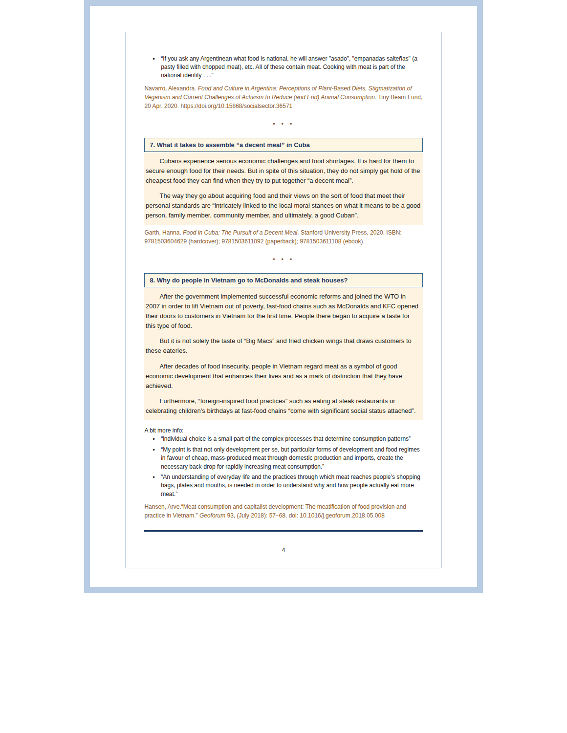“If you ask any Argentinean what food is national, he will answer "asado", "empanadas salteñas" (a pasty filled with chopped meat), etc. All of these contain meat. Cooking with meat is part of the national identity . . .”
Navarro, Alexandra. Food and Culture in Argentina: Perceptions of Plant-Based Diets, Stigmatization of Veganism and Current Challenges of Activism to Reduce (and End) Animal Consumption. Tiny Beam Fund, 20 Apr. 2020. https://doi.org/10.15868/socialsector.36571
• • •
7. What it takes to assemble “a decent meal” in Cuba
Cubans experience serious economic challenges and food shortages. It is hard for them to secure enough food for their needs. But in spite of this situation, they do not simply get hold of the cheapest food they can find when they try to put together “a decent meal”.
The way they go about acquiring food and their views on the sort of food that meet their personal standards are “intricately linked to the local moral stances on what it means to be a good person, family member, community member, and ultimately, a good Cuban”.
Garth, Hanna. Food in Cuba: The Pursuit of a Decent Meal. Stanford University Press, 2020. ISBN: 9781503604629 (hardcover); 9781503611092 (paperback); 9781503611108 (ebook)
• • •
8. Why do people in Vietnam go to McDonalds and steak houses?
After the government implemented successful economic reforms and joined the WTO in 2007 in order to lift Vietnam out of poverty, fast-food chains such as McDonalds and KFC opened their doors to customers in Vietnam for the first time. People there began to acquire a taste for this type of food.
But it is not solely the taste of “Big Macs” and fried chicken wings that draws customers to these eateries.
After decades of food insecurity, people in Vietnam regard meat as a symbol of good economic development that enhances their lives and as a mark of distinction that they have achieved.
Furthermore, “foreign-inspired food practices” such as eating at steak restaurants or celebrating children’s birthdays at fast-food chains “come with significant social status attached”.
A bit more info:
“individual choice is a small part of the complex processes that determine consumption patterns”
“My point is that not only development per se, but particular forms of development and food regimes in favour of cheap, mass-produced meat through domestic production and imports, create the necessary back-drop for rapidly increasing meat consumption.”
“An understanding of everyday life and the practices through which meat reaches people’s shopping bags, plates and mouths, is needed in order to understand why and how people actually eat more meat.”
Hansen, Arve.“Meat consumption and capitalist development: The meatification of food provision and practice in Vietnam.” Geoforum 93, (July 2018): 57–68. doi: 10.1016/j.geoforum.2018.05.008
4